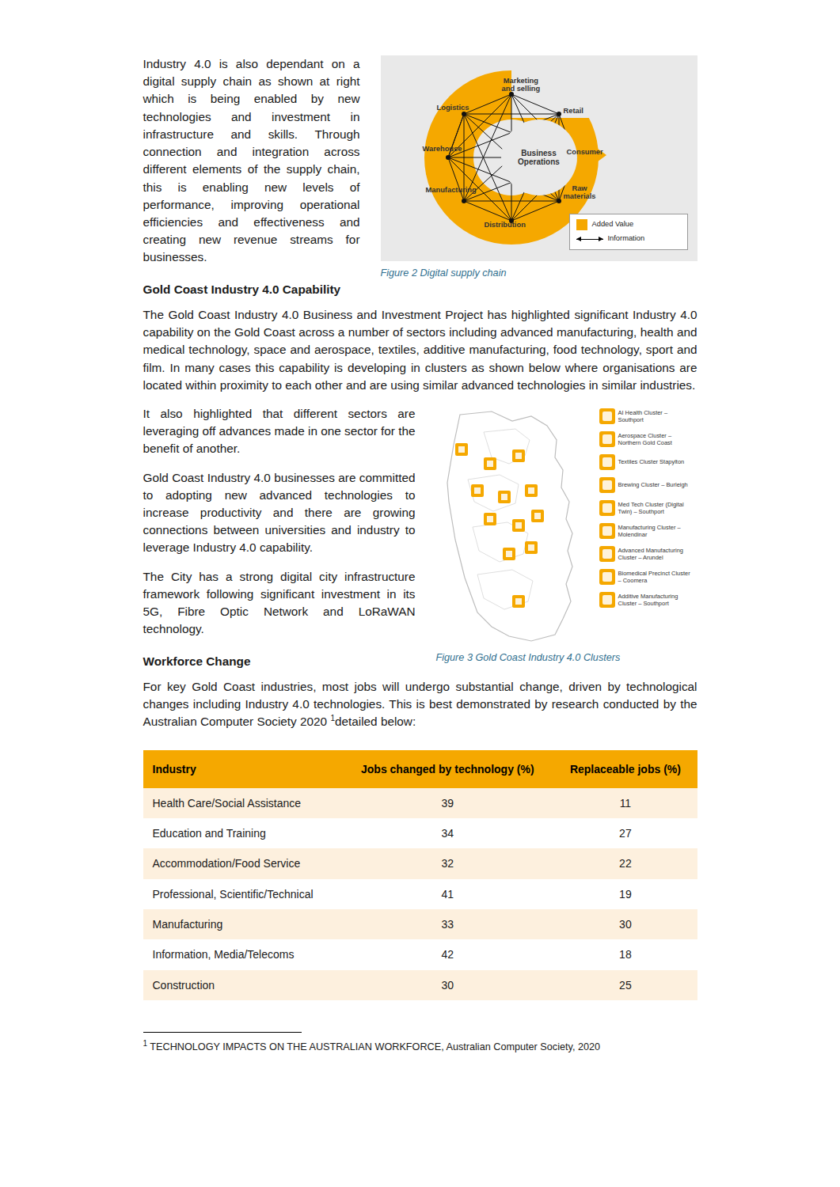Business
Operations
Marketing
and selling
Logistics
Retail
Warehouse
Consumer
Manufacturing
Raw
materials
Distribution
Added Value
Information
Figure 2 Digital supply chain
Industry 4.0 is also dependant on a digital supply chain as shown at right which is being enabled by new technologies and investment in infrastructure and skills. Through connection and integration across different elements of the supply chain, this is enabling new levels of performance, improving operational efficiencies and effectiveness and creating new revenue streams for businesses.
Gold Coast Industry 4.0 Capability
The Gold Coast Industry 4.0 Business and Investment Project has highlighted significant Industry 4.0 capability on the Gold Coast across a number of sectors including advanced manufacturing, health and medical technology, space and aerospace, textiles, additive manufacturing, food technology, sport and film. In many cases this capability is developing in clusters as shown below where organisations are located within proximity to each other and are using similar advanced technologies in similar industries.
AI Health Cluster – Southport
Aerospace Cluster – Northern Gold Coast
Textiles Cluster Stapylton
Brewing Cluster – Burleigh
Med Tech Cluster (Digital Twin) – Southport
Manufacturing Cluster – Molendinar
Advanced Manufacturing Cluster – Arundel
Biomedical Precinct Cluster – Coomera
Additive Manufacturing Cluster – Southport
Figure 3 Gold Coast Industry 4.0 Clusters
It also highlighted that different sectors are leveraging off advances made in one sector for the benefit of another.
Gold Coast Industry 4.0 businesses are committed to adopting new advanced technologies to increase productivity and there are growing connections between universities and industry to leverage Industry 4.0 capability.
The City has a strong digital city infrastructure framework following significant investment in its 5G, Fibre Optic Network and LoRaWAN technology.
Workforce Change
For key Gold Coast industries, most jobs will undergo substantial change, driven by technological changes including Industry 4.0 technologies. This is best demonstrated by research conducted by the Australian Computer Society 2020 1detailed below:
| Industry | Jobs changed by technology (%) | Replaceable jobs (%) |
| --- | --- | --- |
| Health Care/Social Assistance | 39 | 11 |
| Education and Training | 34 | 27 |
| Accommodation/Food Service | 32 | 22 |
| Professional, Scientific/Technical | 41 | 19 |
| Manufacturing | 33 | 30 |
| Information, Media/Telecoms | 42 | 18 |
| Construction | 30 | 25 |
1 TECHNOLOGY IMPACTS ON THE AUSTRALIAN WORKFORCE, Australian Computer Society, 2020